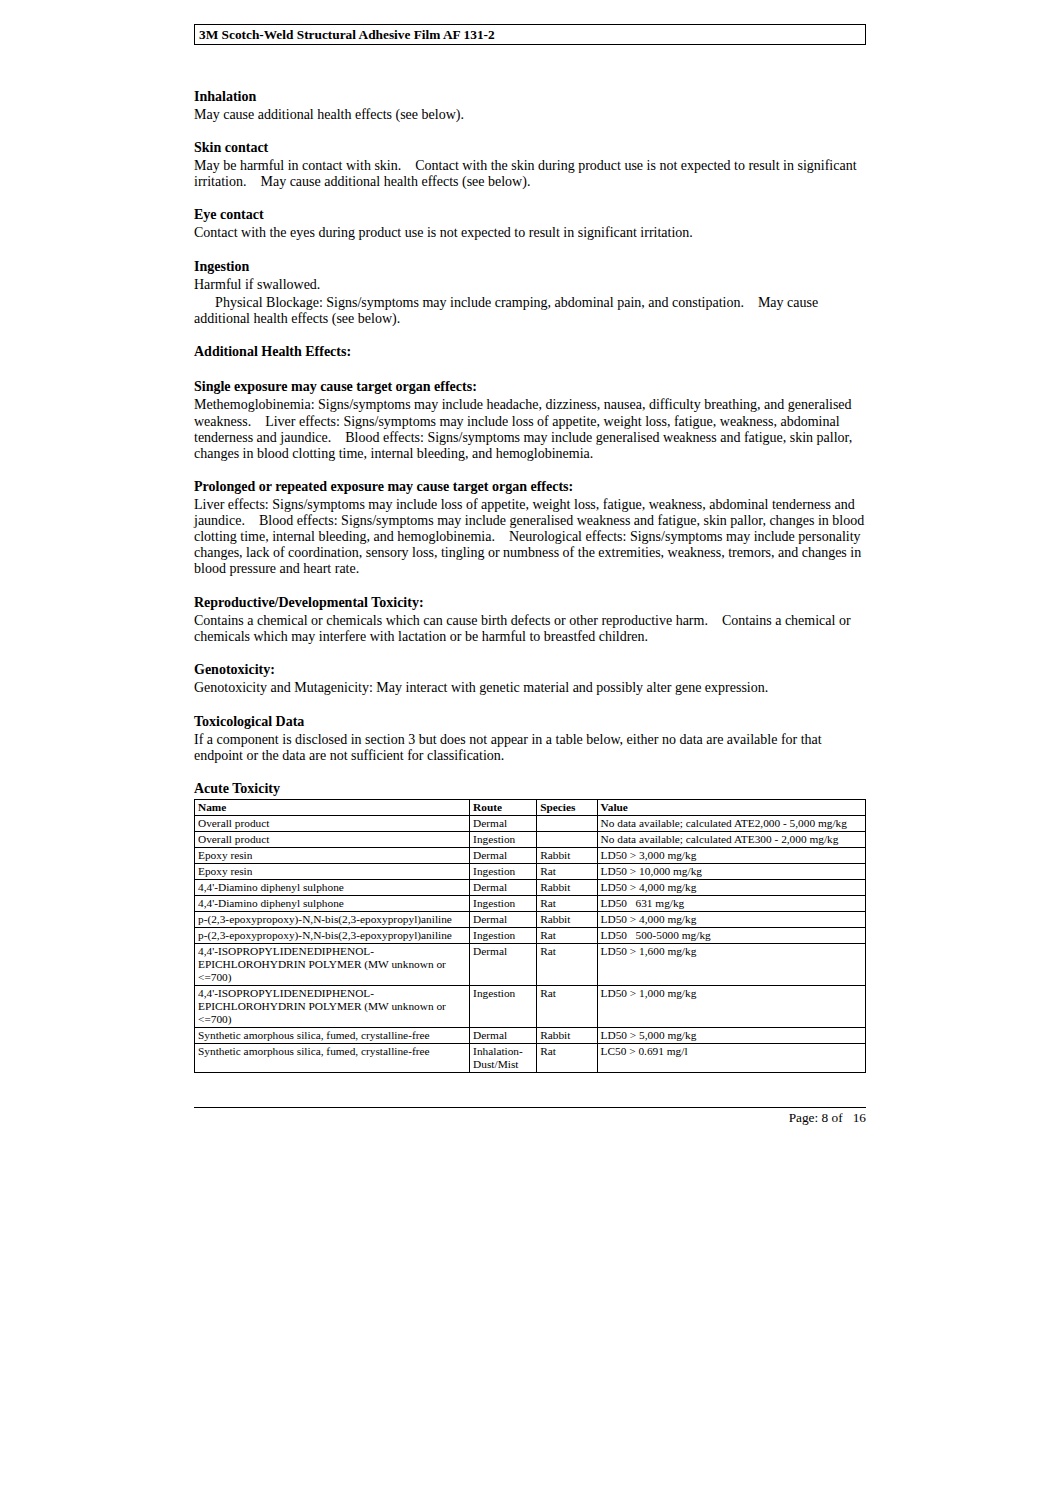3M Scotch-Weld Structural Adhesive Film AF 131-2
Inhalation
May cause additional health effects (see below).
Skin contact
May be harmful in contact with skin. Contact with the skin during product use is not expected to result in significant irritation. May cause additional health effects (see below).
Eye contact
Contact with the eyes during product use is not expected to result in significant irritation.
Ingestion
Harmful if swallowed.
Physical Blockage: Signs/symptoms may include cramping, abdominal pain, and constipation. May cause additional health effects (see below).
Additional Health Effects:
Single exposure may cause target organ effects:
Methemoglobinemia: Signs/symptoms may include headache, dizziness, nausea, difficulty breathing, and generalised weakness. Liver effects: Signs/symptoms may include loss of appetite, weight loss, fatigue, weakness, abdominal tenderness and jaundice. Blood effects: Signs/symptoms may include generalised weakness and fatigue, skin pallor, changes in blood clotting time, internal bleeding, and hemoglobinemia.
Prolonged or repeated exposure may cause target organ effects:
Liver effects: Signs/symptoms may include loss of appetite, weight loss, fatigue, weakness, abdominal tenderness and jaundice. Blood effects: Signs/symptoms may include generalised weakness and fatigue, skin pallor, changes in blood clotting time, internal bleeding, and hemoglobinemia. Neurological effects: Signs/symptoms may include personality changes, lack of coordination, sensory loss, tingling or numbness of the extremities, weakness, tremors, and changes in blood pressure and heart rate.
Reproductive/Developmental Toxicity:
Contains a chemical or chemicals which can cause birth defects or other reproductive harm. Contains a chemical or chemicals which may interfere with lactation or be harmful to breastfed children.
Genotoxicity:
Genotoxicity and Mutagenicity: May interact with genetic material and possibly alter gene expression.
Toxicological Data
If a component is disclosed in section 3 but does not appear in a table below, either no data are available for that endpoint or the data are not sufficient for classification.
Acute Toxicity
| Name | Route | Species | Value |
| --- | --- | --- | --- |
| Overall product | Dermal | | No data available; calculated ATE2,000 - 5,000 mg/kg |
| Overall product | Ingestion | | No data available; calculated ATE300 - 2,000 mg/kg |
| Epoxy resin | Dermal | Rabbit | LD50 > 3,000 mg/kg |
| Epoxy resin | Ingestion | Rat | LD50 > 10,000 mg/kg |
| 4,4'-Diamino diphenyl sulphone | Dermal | Rabbit | LD50 > 4,000 mg/kg |
| 4,4'-Diamino diphenyl sulphone | Ingestion | Rat | LD50 631 mg/kg |
| p-(2,3-epoxypropoxy)-N,N-bis(2,3-epoxypropyl)aniline | Dermal | Rabbit | LD50 > 4,000 mg/kg |
| p-(2,3-epoxypropoxy)-N,N-bis(2,3-epoxypropyl)aniline | Ingestion | Rat | LD50 500-5000 mg/kg |
| 4,4'-ISOPROPYLIDENEDIPHENOL-EPICHLOROHYDRIN POLYMER (MW unknown or <=700) | Dermal | Rat | LD50 > 1,600 mg/kg |
| 4,4'-ISOPROPYLIDENEDIPHENOL-EPICHLOROHYDRIN POLYMER (MW unknown or <=700) | Ingestion | Rat | LD50 > 1,000 mg/kg |
| Synthetic amorphous silica, fumed, crystalline-free | Dermal | Rabbit | LD50 > 5,000 mg/kg |
| Synthetic amorphous silica, fumed, crystalline-free | Inhalation- Dust/Mist | Rat | LC50 > 0.691 mg/l |
Page: 8 of 16